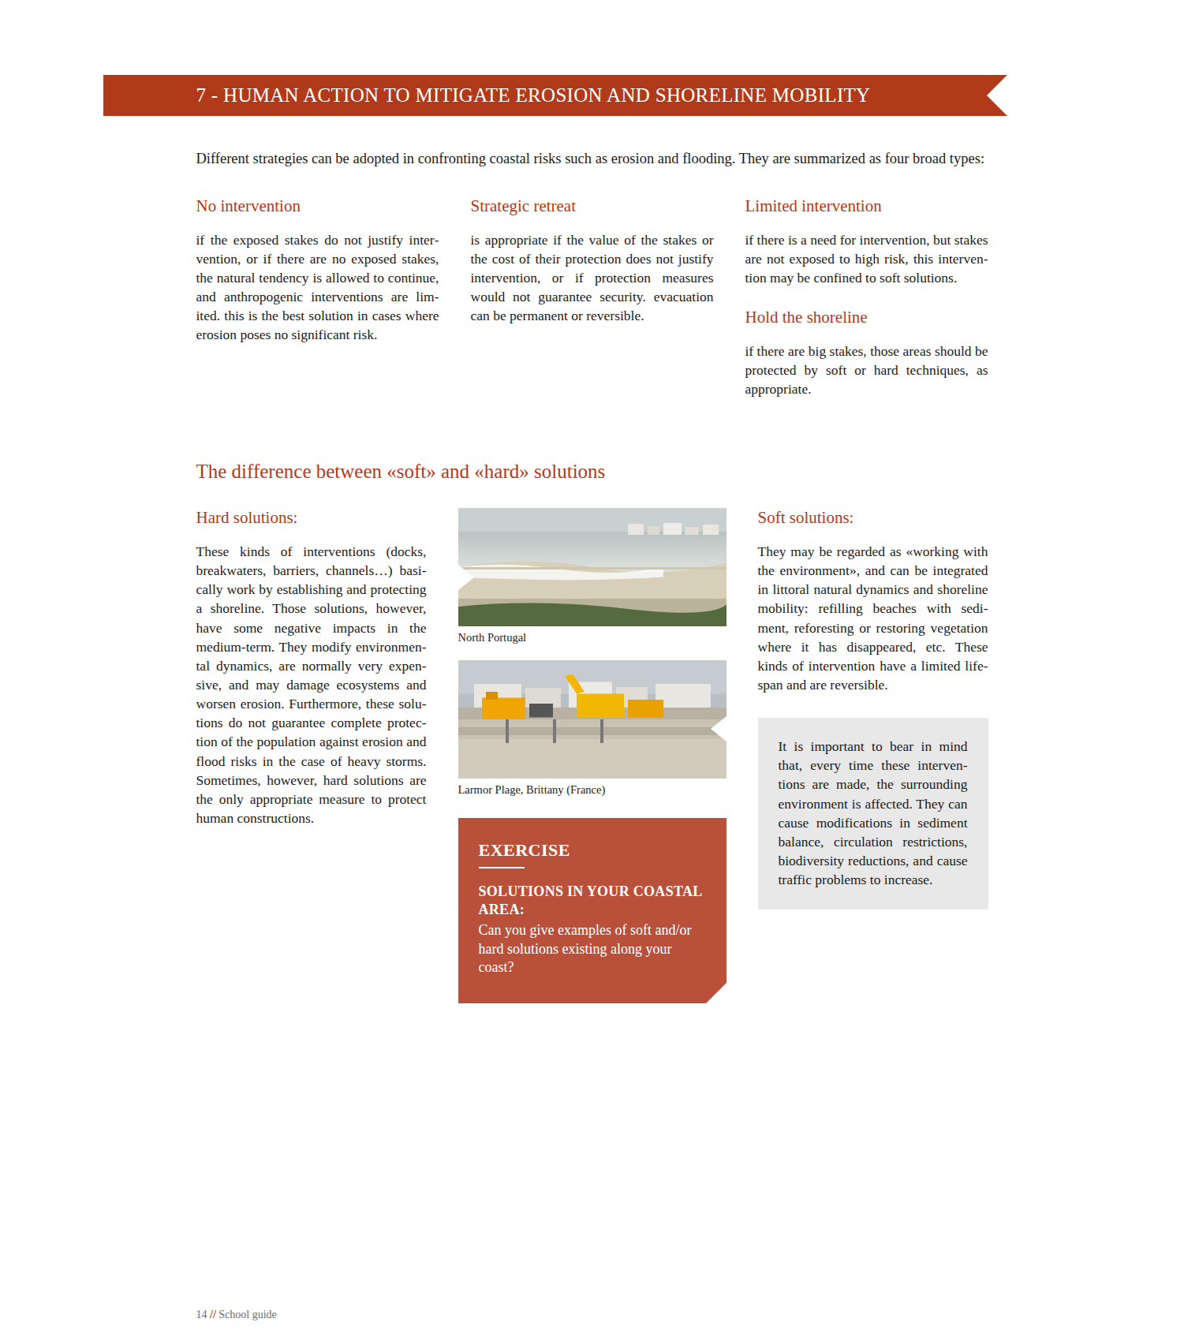7 - Human action to mitigate erosion and shoreline mobility
Different strategies can be adopted in confronting coastal risks such as erosion and flooding. They are summarized as four broad types:
No intervention
if the exposed stakes do not justify intervention, or if there are no exposed stakes, the natural tendency is allowed to continue, and anthropogenic interventions are limited. this is the best solution in cases where erosion poses no significant risk.
Strategic retreat
is appropriate if the value of the stakes or the cost of their protection does not justify intervention, or if protection measures would not guarantee security. evacuation can be permanent or reversible.
Limited intervention
if there is a need for intervention, but stakes are not exposed to high risk, this intervention may be confined to soft solutions.
Hold the shoreline
if there are big stakes, those areas should be protected by soft or hard techniques, as appropriate.
The difference between «soft» and «hard» solutions
Hard solutions:
These kinds of interventions (docks, breakwaters, barriers, channels…) basically work by establishing and protecting a shoreline. Those solutions, however, have some negative impacts in the medium-term. They modify environmental dynamics, are normally very expensive, and may damage ecosystems and worsen erosion. Furthermore, these solutions do not guarantee complete protection of the population against erosion and flood risks in the case of heavy storms. Sometimes, however, hard solutions are the only appropriate measure to protect human constructions.
North Portugal
Larmor Plage, Brittany (France)
Exercise
Solutions in your coastal area:
Can you give examples of soft and/or hard solutions existing along your coast?
Soft solutions:
They may be regarded as «working with the environment», and can be integrated in littoral natural dynamics and shoreline mobility: refilling beaches with sediment, reforesting or restoring vegetation where it has disappeared, etc. These kinds of intervention have a limited lifespan and are reversible.
It is important to bear in mind that, every time these interventions are made, the surrounding environment is affected. They can cause modifications in sediment balance, circulation restrictions, biodiversity reductions, and cause traffic problems to increase.
14 // School guide